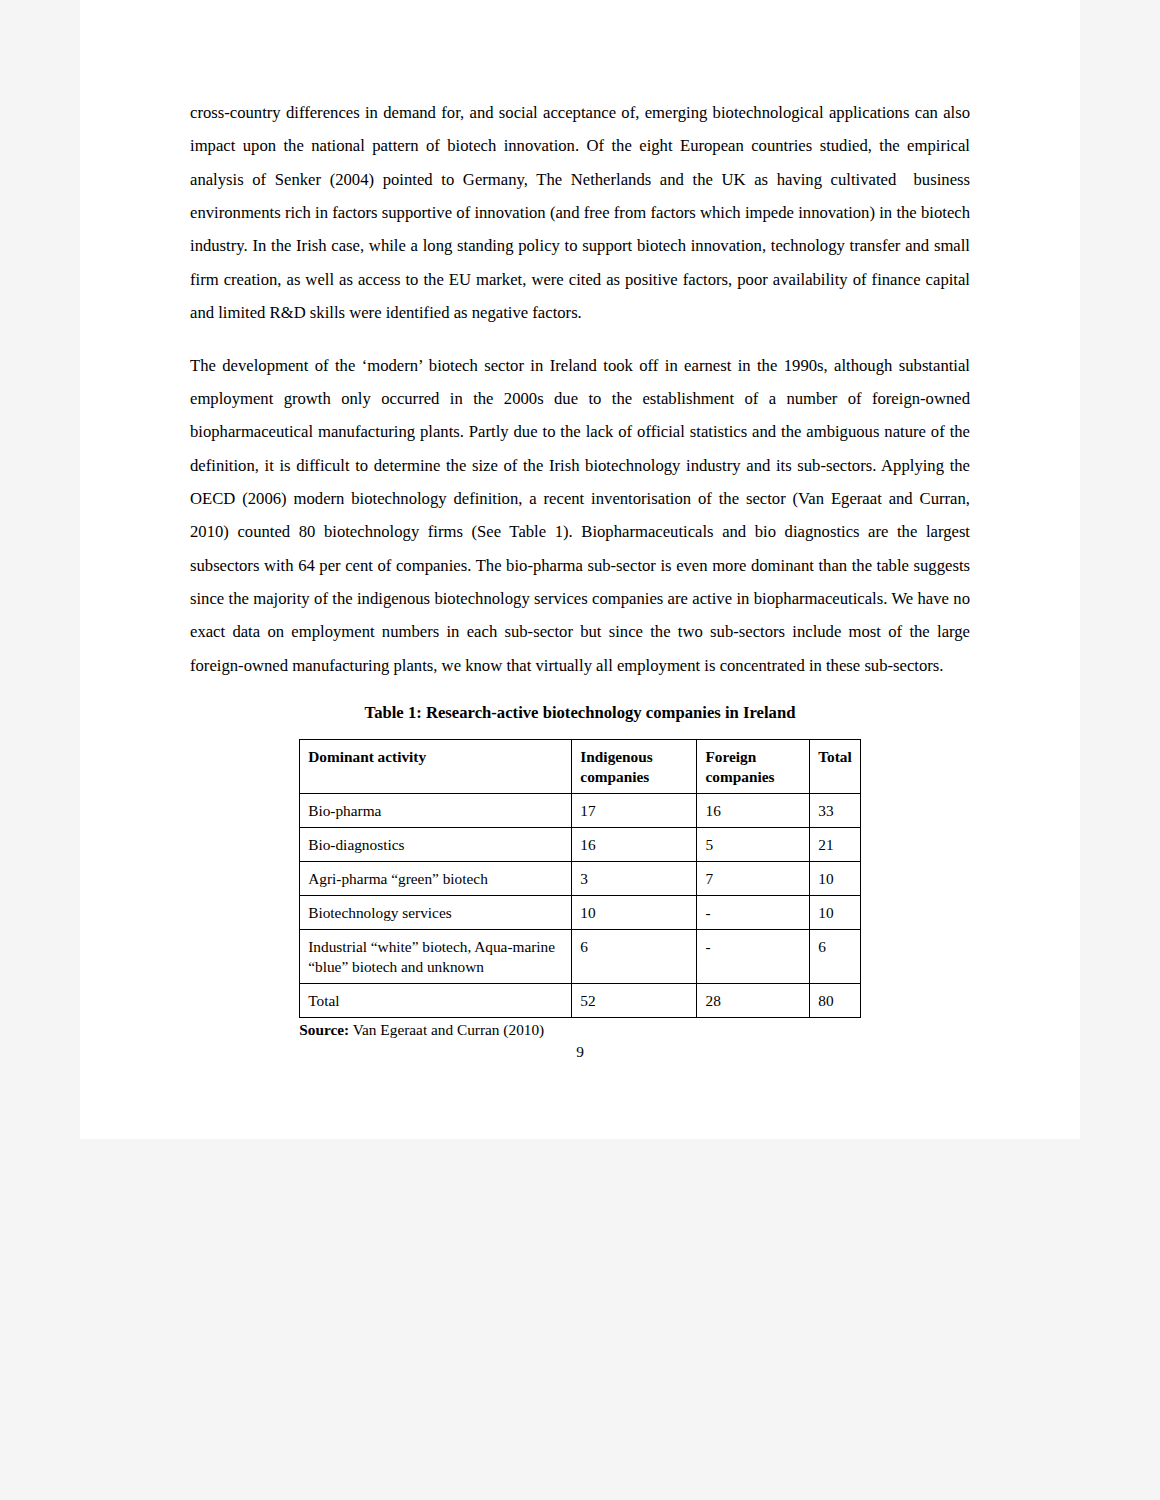cross-country differences in demand for, and social acceptance of, emerging biotechnological applications can also impact upon the national pattern of biotech innovation. Of the eight European countries studied, the empirical analysis of Senker (2004) pointed to Germany, The Netherlands and the UK as having cultivated business environments rich in factors supportive of innovation (and free from factors which impede innovation) in the biotech industry. In the Irish case, while a long standing policy to support biotech innovation, technology transfer and small firm creation, as well as access to the EU market, were cited as positive factors, poor availability of finance capital and limited R&D skills were identified as negative factors.
The development of the ‘modern’ biotech sector in Ireland took off in earnest in the 1990s, although substantial employment growth only occurred in the 2000s due to the establishment of a number of foreign-owned biopharmaceutical manufacturing plants. Partly due to the lack of official statistics and the ambiguous nature of the definition, it is difficult to determine the size of the Irish biotechnology industry and its sub-sectors. Applying the OECD (2006) modern biotechnology definition, a recent inventorisation of the sector (Van Egeraat and Curran, 2010) counted 80 biotechnology firms (See Table 1). Biopharmaceuticals and bio diagnostics are the largest subsectors with 64 per cent of companies. The bio-pharma sub-sector is even more dominant than the table suggests since the majority of the indigenous biotechnology services companies are active in biopharmaceuticals. We have no exact data on employment numbers in each sub-sector but since the two sub-sectors include most of the large foreign-owned manufacturing plants, we know that virtually all employment is concentrated in these sub-sectors.
Table 1: Research-active biotechnology companies in Ireland
| Dominant activity | Indigenous companies | Foreign companies | Total |
| --- | --- | --- | --- |
| Bio-pharma | 17 | 16 | 33 |
| Bio-diagnostics | 16 | 5 | 21 |
| Agri-pharma “green” biotech | 3 | 7 | 10 |
| Biotechnology services | 10 | - | 10 |
| Industrial “white” biotech, Aqua-marine “blue” biotech and unknown | 6 | - | 6 |
| Total | 52 | 28 | 80 |
Source: Van Egeraat and Curran (2010)
9